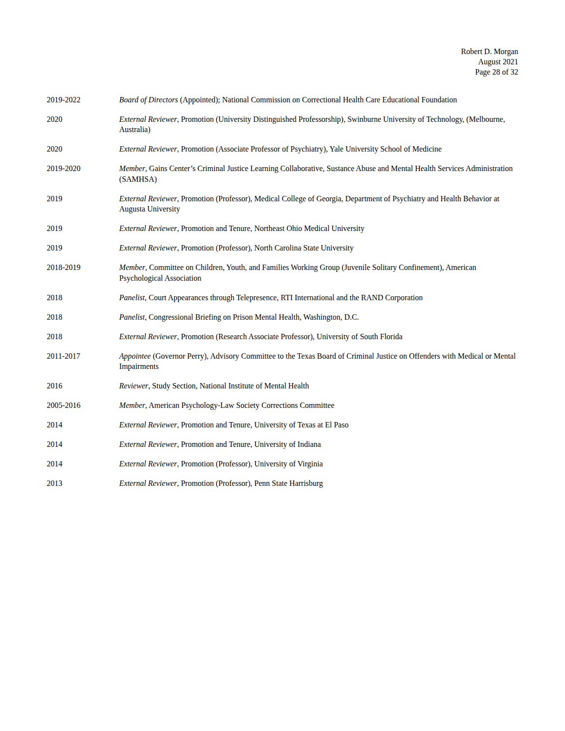Robert D. Morgan
August 2021
Page 28 of 32
| 2019-2022 | Board of Directors (Appointed); National Commission on Correctional Health Care Educational Foundation |
| 2020 | External Reviewer , Promotion (University Distinguished Professorship), Swinburne University of Technology, (Melbourne, Australia) |
| 2020 | External Reviewer , Promotion (Associate Professor of Psychiatry), Yale University School of Medicine |
| 2019-2020 | Member , Gains Center’s Criminal Justice Learning Collaborative, Sustance Abuse and Mental Health Services Administration (SAMHSA) |
| 2019 | External Reviewer , Promotion (Professor), Medical College of Georgia, Department of Psychiatry and Health Behavior at Augusta University |
| 2019 | External Reviewer , Promotion and Tenure, Northeast Ohio Medical University |
| 2019 | External Reviewer , Promotion (Professor), North Carolina State University |
| 2018-2019 | Member , Committee on Children, Youth, and Families Working Group (Juvenile Solitary Confinement), American Psychological Association |
| 2018 | Panelist , Court Appearances through Telepresence, RTI International and the RAND Corporation |
| 2018 | Panelist , Congressional Briefing on Prison Mental Health, Washington, D.C. |
| 2018 | External Reviewer , Promotion (Research Associate Professor), University of South Florida |
| 2011-2017 | Appointee (Governor Perry), Advisory Committee to the Texas Board of Criminal Justice on Offenders with Medical or Mental Impairments |
| 2016 | Reviewer , Study Section, National Institute of Mental Health |
| 2005-2016 | Member , American Psychology-Law Society Corrections Committee |
| 2014 | External Reviewer , Promotion and Tenure, University of Texas at El Paso |
| 2014 | External Reviewer , Promotion and Tenure, University of Indiana |
| 2014 | External Reviewer , Promotion (Professor), University of Virginia |
| 2013 | External Reviewer , Promotion (Professor), Penn State Harrisburg |